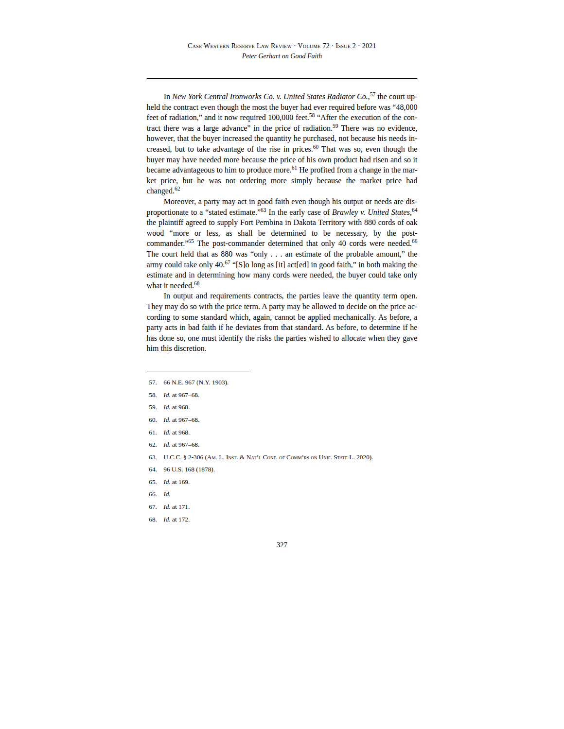Case Western Reserve Law Review · Volume 72 · Issue 2 · 2021
Peter Gerhart on Good Faith
In New York Central Ironworks Co. v. United States Radiator Co.,57 the court upheld the contract even though the most the buyer had ever required before was “48,000 feet of radiation,” and it now required 100,000 feet.58 “After the execution of the contract there was a large advance” in the price of radiation.59 There was no evidence, however, that the buyer increased the quantity he purchased, not because his needs increased, but to take advantage of the rise in prices.60 That was so, even though the buyer may have needed more because the price of his own product had risen and so it became advantageous to him to produce more.61 He profited from a change in the market price, but he was not ordering more simply because the market price had changed.62
Moreover, a party may act in good faith even though his output or needs are disproportionate to a “stated estimate.”63 In the early case of Brawley v. United States,64 the plaintiff agreed to supply Fort Pembina in Dakota Territory with 880 cords of oak wood “more or less, as shall be determined to be necessary, by the post-commander.”65 The post-commander determined that only 40 cords were needed.66 The court held that as 880 was “only . . . an estimate of the probable amount,” the army could take only 40.67 “[S]o long as [it] act[ed] in good faith,” in both making the estimate and in determining how many cords were needed, the buyer could take only what it needed.68
In output and requirements contracts, the parties leave the quantity term open. They may do so with the price term. A party may be allowed to decide on the price according to some standard which, again, cannot be applied mechanically. As before, a party acts in bad faith if he deviates from that standard. As before, to determine if he has done so, one must identify the risks the parties wished to allocate when they gave him this discretion.
57. 66 N.E. 967 (N.Y. 1903).
58. Id. at 967–68.
59. Id. at 968.
60. Id. at 967–68.
61. Id. at 968.
62. Id. at 967–68.
63. U.C.C. § 2-306 (Am. L. Inst. & Nat’l Conf. of Comm’rs on Unif. State L. 2020).
64. 96 U.S. 168 (1878).
65. Id. at 169.
66. Id.
67. Id. at 171.
68. Id. at 172.
327